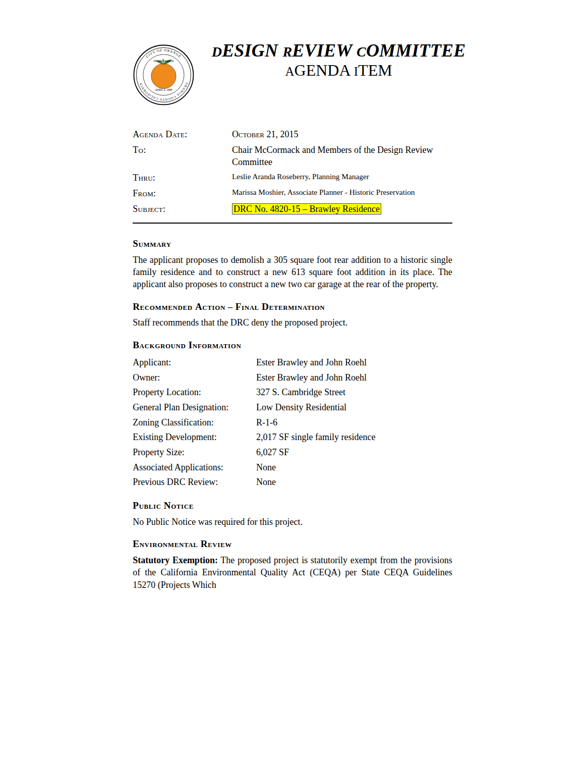CITY OF ORANGE ORANGE COUNTY CALIFORNIA APRIL 6, 1888 INCORPORATED
DESIGN REVIEW COMMITTEE
AGENDA ITEM
| Agenda Date: | October 21, 2015 |
| To: | Chair McCormack and Members of the Design Review Committee |
| Thru: | Leslie Aranda Roseberry, Planning Manager |
| From: | Marissa Moshier, Associate Planner - Historic Preservation |
| Subject: | DRC No. 4820-15 – Brawley Residence |
Summary
The applicant proposes to demolish a 305 square foot rear addition to a historic single family residence and to construct a new 613 square foot addition in its place. The applicant also proposes to construct a new two car garage at the rear of the property.
Recommended Action – Final Determination
Staff recommends that the DRC deny the proposed project.
Background Information
| Applicant: | Ester Brawley and John Roehl |
| Owner: | Ester Brawley and John Roehl |
| Property Location: | 327 S. Cambridge Street |
| General Plan Designation: | Low Density Residential |
| Zoning Classification: | R-1-6 |
| Existing Development: | 2,017 SF single family residence |
| Property Size: | 6,027 SF |
| Associated Applications: | None |
| Previous DRC Review: | None |
Public Notice
No Public Notice was required for this project.
Environmental Review
Statutory Exemption: The proposed project is statutorily exempt from the provisions of the California Environmental Quality Act (CEQA) per State CEQA Guidelines 15270 (Projects Which